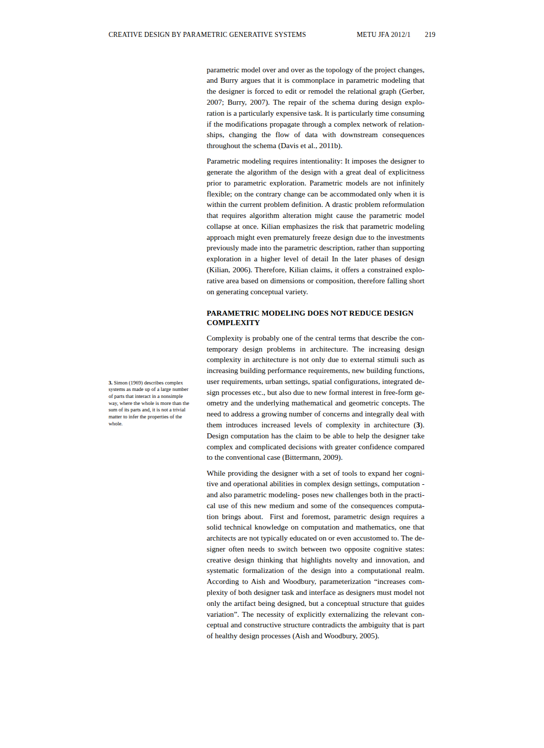Creative Design by Parametric Generative Systems METU JFA 2012/1219
3. Simon (1969) describes complex systems as made up of a large number of parts that interact in a nonsimple way, where the whole is more than the sum of its parts and, it is not a trivial matter to infer the properties of the whole.
parametric model over and over as the topology of the project changes, and Burry argues that it is commonplace in parametric modeling that the designer is forced to edit or remodel the relational graph (Gerber, 2007; Burry, 2007). The repair of the schema during design exploration is a particularly expensive task. It is particularly time consuming if the modifications propagate through a complex network of relationships, changing the flow of data with downstream consequences throughout the schema (Davis et al., 2011b).
Parametric modeling requires intentionality: It imposes the designer to generate the algorithm of the design with a great deal of explicitness prior to parametric exploration. Parametric models are not infinitely flexible; on the contrary change can be accommodated only when it is within the current problem definition. A drastic problem reformulation that requires algorithm alteration might cause the parametric model collapse at once. Kilian emphasizes the risk that parametric modeling approach might even prematurely freeze design due to the investments previously made into the parametric description, rather than supporting exploration in a higher level of detail In the later phases of design (Kilian, 2006). Therefore, Kilian claims, it offers a constrained explorative area based on dimensions or composition, therefore falling short on generating conceptual variety.
Parametric modeling does not reduce design complexity
Complexity is probably one of the central terms that describe the contemporary design problems in architecture. The increasing design complexity in architecture is not only due to external stimuli such as increasing building performance requirements, new building functions, user requirements, urban settings, spatial configurations, integrated design processes etc., but also due to new formal interest in free-form geometry and the underlying mathematical and geometric concepts. The need to address a growing number of concerns and integrally deal with them introduces increased levels of complexity in architecture (3). Design computation has the claim to be able to help the designer take complex and complicated decisions with greater confidence compared to the conventional case (Bittermann, 2009).
While providing the designer with a set of tools to expand her cognitive and operational abilities in complex design settings, computation - and also parametric modeling- poses new challenges both in the practical use of this new medium and some of the consequences computation brings about. First and foremost, parametric design requires a solid technical knowledge on computation and mathematics, one that architects are not typically educated on or even accustomed to. The designer often needs to switch between two opposite cognitive states: creative design thinking that highlights novelty and innovation, and systematic formalization of the design into a computational realm. According to Aish and Woodbury, parameterization “increases complexity of both designer task and interface as designers must model not only the artifact being designed, but a conceptual structure that guides variation”. The necessity of explicitly externalizing the relevant conceptual and constructive structure contradicts the ambiguity that is part of healthy design processes (Aish and Woodbury, 2005).